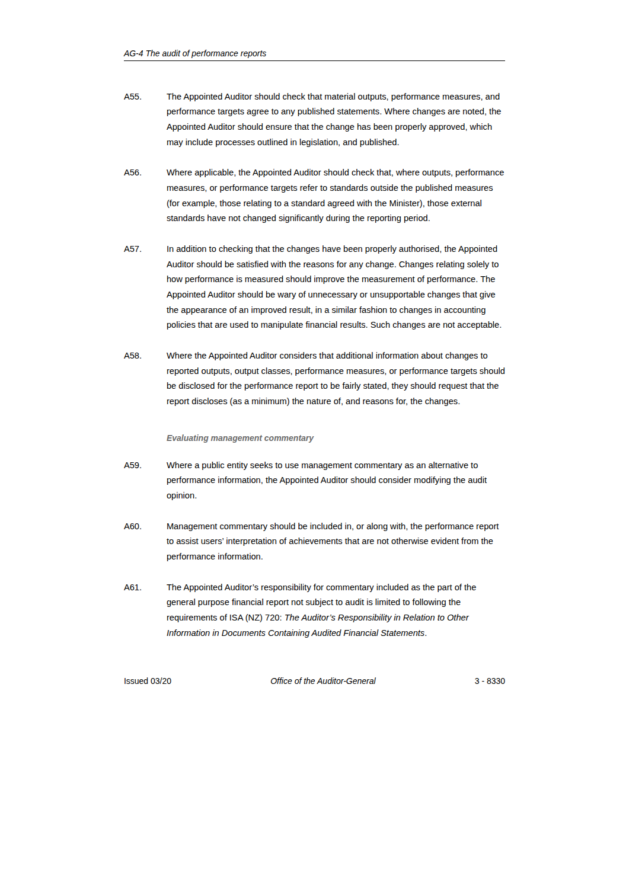AG-4 The audit of performance reports
A55.
The Appointed Auditor should check that material outputs, performance measures, and performance targets agree to any published statements. Where changes are noted, the Appointed Auditor should ensure that the change has been properly approved, which may include processes outlined in legislation, and published.
A56.
Where applicable, the Appointed Auditor should check that, where outputs, performance measures, or performance targets refer to standards outside the published measures (for example, those relating to a standard agreed with the Minister), those external standards have not changed significantly during the reporting period.
A57.
In addition to checking that the changes have been properly authorised, the Appointed Auditor should be satisfied with the reasons for any change. Changes relating solely to how performance is measured should improve the measurement of performance. The Appointed Auditor should be wary of unnecessary or unsupportable changes that give the appearance of an improved result, in a similar fashion to changes in accounting policies that are used to manipulate financial results. Such changes are not acceptable.
A58.
Where the Appointed Auditor considers that additional information about changes to reported outputs, output classes, performance measures, or performance targets should be disclosed for the performance report to be fairly stated, they should request that the report discloses (as a minimum) the nature of, and reasons for, the changes.
Evaluating management commentary
A59.
Where a public entity seeks to use management commentary as an alternative to performance information, the Appointed Auditor should consider modifying the audit opinion.
A60.
Management commentary should be included in, or along with, the performance report to assist users’ interpretation of achievements that are not otherwise evident from the performance information.
A61.
The Appointed Auditor’s responsibility for commentary included as the part of the general purpose financial report not subject to audit is limited to following the requirements of ISA (NZ) 720: The Auditor’s Responsibility in Relation to Other Information in Documents Containing Audited Financial Statements.
Issued 03/20
Office of the Auditor-General
3 - 8330